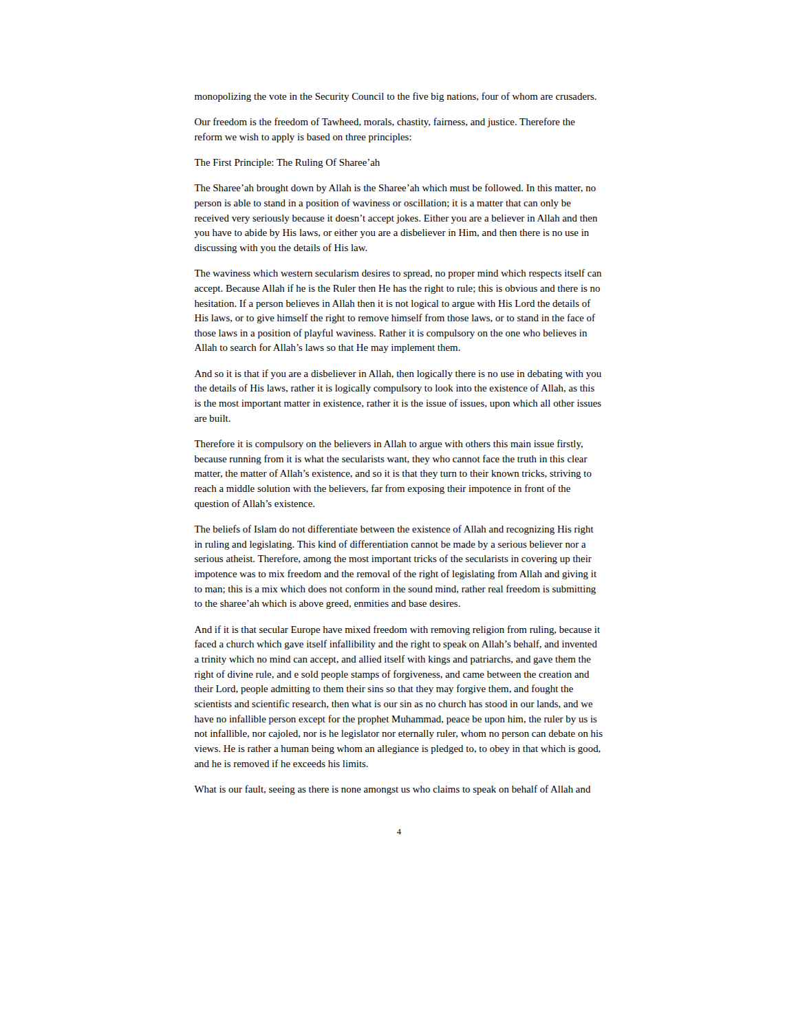monopolizing the vote in the Security Council to the five big nations, four of whom are crusaders.
Our freedom is the freedom of Tawheed, morals, chastity, fairness, and justice. Therefore the reform we wish to apply is based on three principles:
The First Principle: The Ruling Of Sharee’ah
The Sharee’ah brought down by Allah is the Sharee’ah which must be followed. In this matter, no person is able to stand in a position of waviness or oscillation; it is a matter that can only be received very seriously because it doesn’t accept jokes. Either you are a believer in Allah and then you have to abide by His laws, or either you are a disbeliever in Him, and then there is no use in discussing with you the details of His law.
The waviness which western secularism desires to spread, no proper mind which respects itself can accept. Because Allah if he is the Ruler then He has the right to rule; this is obvious and there is no hesitation. If a person believes in Allah then it is not logical to argue with His Lord the details of His laws, or to give himself the right to remove himself from those laws, or to stand in the face of those laws in a position of playful waviness. Rather it is compulsory on the one who believes in Allah to search for Allah’s laws so that He may implement them.
And so it is that if you are a disbeliever in Allah, then logically there is no use in debating with you the details of His laws, rather it is logically compulsory to look into the existence of Allah, as this is the most important matter in existence, rather it is the issue of issues, upon which all other issues are built.
Therefore it is compulsory on the believers in Allah to argue with others this main issue firstly, because running from it is what the secularists want, they who cannot face the truth in this clear matter, the matter of Allah’s existence, and so it is that they turn to their known tricks, striving to reach a middle solution with the believers, far from exposing their impotence in front of the question of Allah’s existence.
The beliefs of Islam do not differentiate between the existence of Allah and recognizing His right in ruling and legislating. This kind of differentiation cannot be made by a serious believer nor a serious atheist. Therefore, among the most important tricks of the secularists in covering up their impotence was to mix freedom and the removal of the right of legislating from Allah and giving it to man; this is a mix which does not conform in the sound mind, rather real freedom is submitting to the sharee’ah which is above greed, enmities and base desires.
And if it is that secular Europe have mixed freedom with removing religion from ruling, because it faced a church which gave itself infallibility and the right to speak on Allah’s behalf, and invented a trinity which no mind can accept, and allied itself with kings and patriarchs, and gave them the right of divine rule, and e sold people stamps of forgiveness, and came between the creation and their Lord, people admitting to them their sins so that they may forgive them, and fought the scientists and scientific research, then what is our sin as no church has stood in our lands, and we have no infallible person except for the prophet Muhammad, peace be upon him, the ruler by us is not infallible, nor cajoled, nor is he legislator nor eternally ruler, whom no person can debate on his views. He is rather a human being whom an allegiance is pledged to, to obey in that which is good, and he is removed if he exceeds his limits.
What is our fault, seeing as there is none amongst us who claims to speak on behalf of Allah and
4